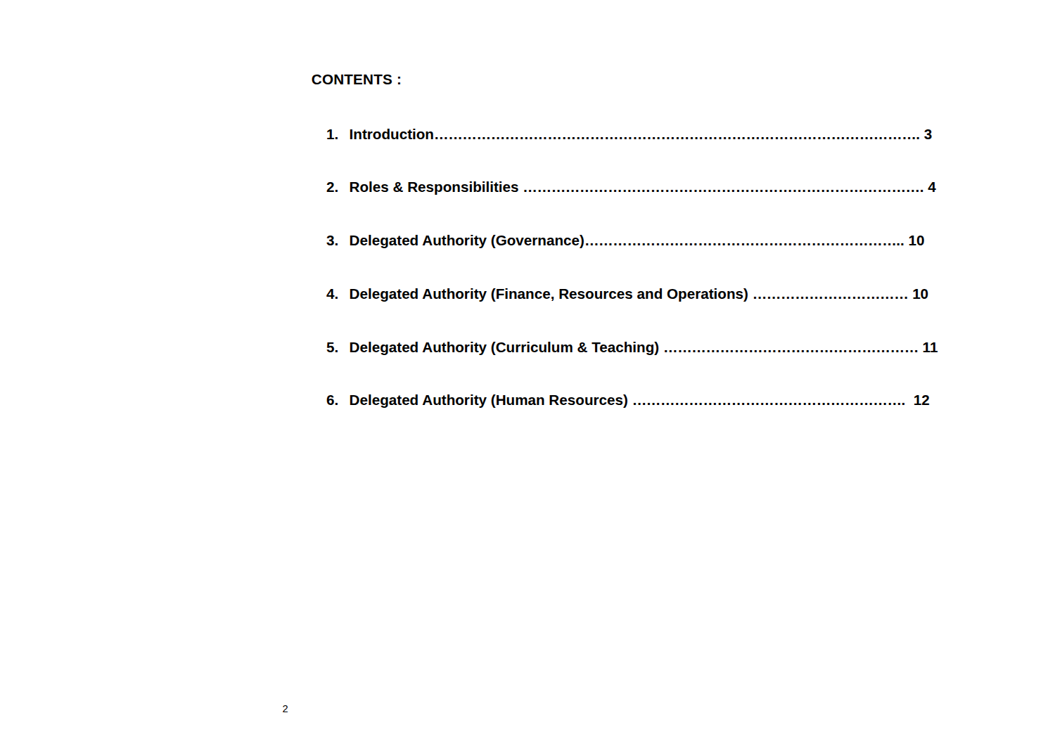CONTENTS :
1. Introduction………………………………………………………………………………………….3
2. Roles & Responsibilities ………………………………………………………………………….4
3. Delegated Authority (Governance)…………………………………………………………..10
4. Delegated Authority (Finance, Resources and Operations) ……………………………10
5. Delegated Authority (Curriculum & Teaching) ………………………………………………11
6. Delegated Authority (Human Resources) …………………………………………………. 12
2